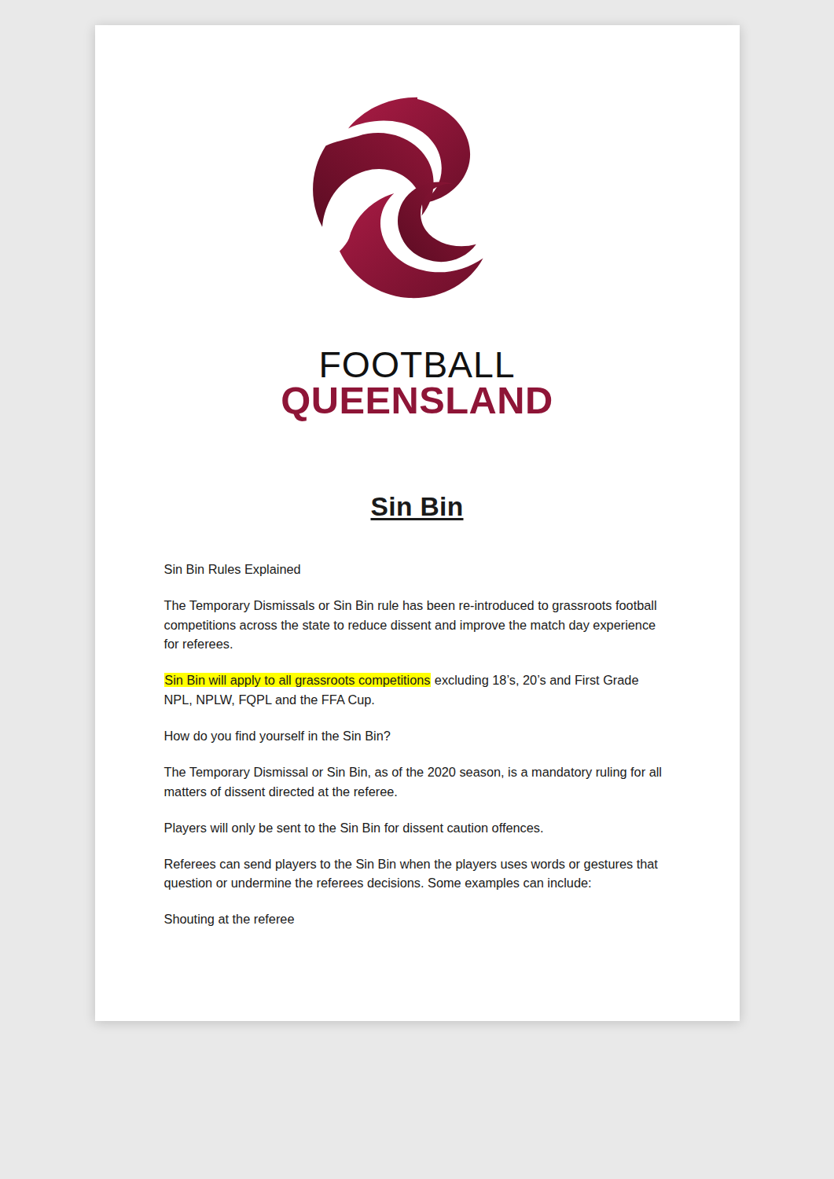Football Queensland logo
FOOTBALL QUEENSLAND
Sin Bin
Sin Bin Rules Explained
The Temporary Dismissals or Sin Bin rule has been re-introduced to grassroots football competitions across the state to reduce dissent and improve the match day experience for referees.
Sin Bin will apply to all grassroots competitions excluding 18’s, 20’s and First Grade NPL, NPLW, FQPL and the FFA Cup.
How do you find yourself in the Sin Bin?
The Temporary Dismissal or Sin Bin, as of the 2020 season, is a mandatory ruling for all matters of dissent directed at the referee.
Players will only be sent to the Sin Bin for dissent caution offences.
Referees can send players to the Sin Bin when the players uses words or gestures that question or undermine the referees decisions. Some examples can include:
Shouting at the referee